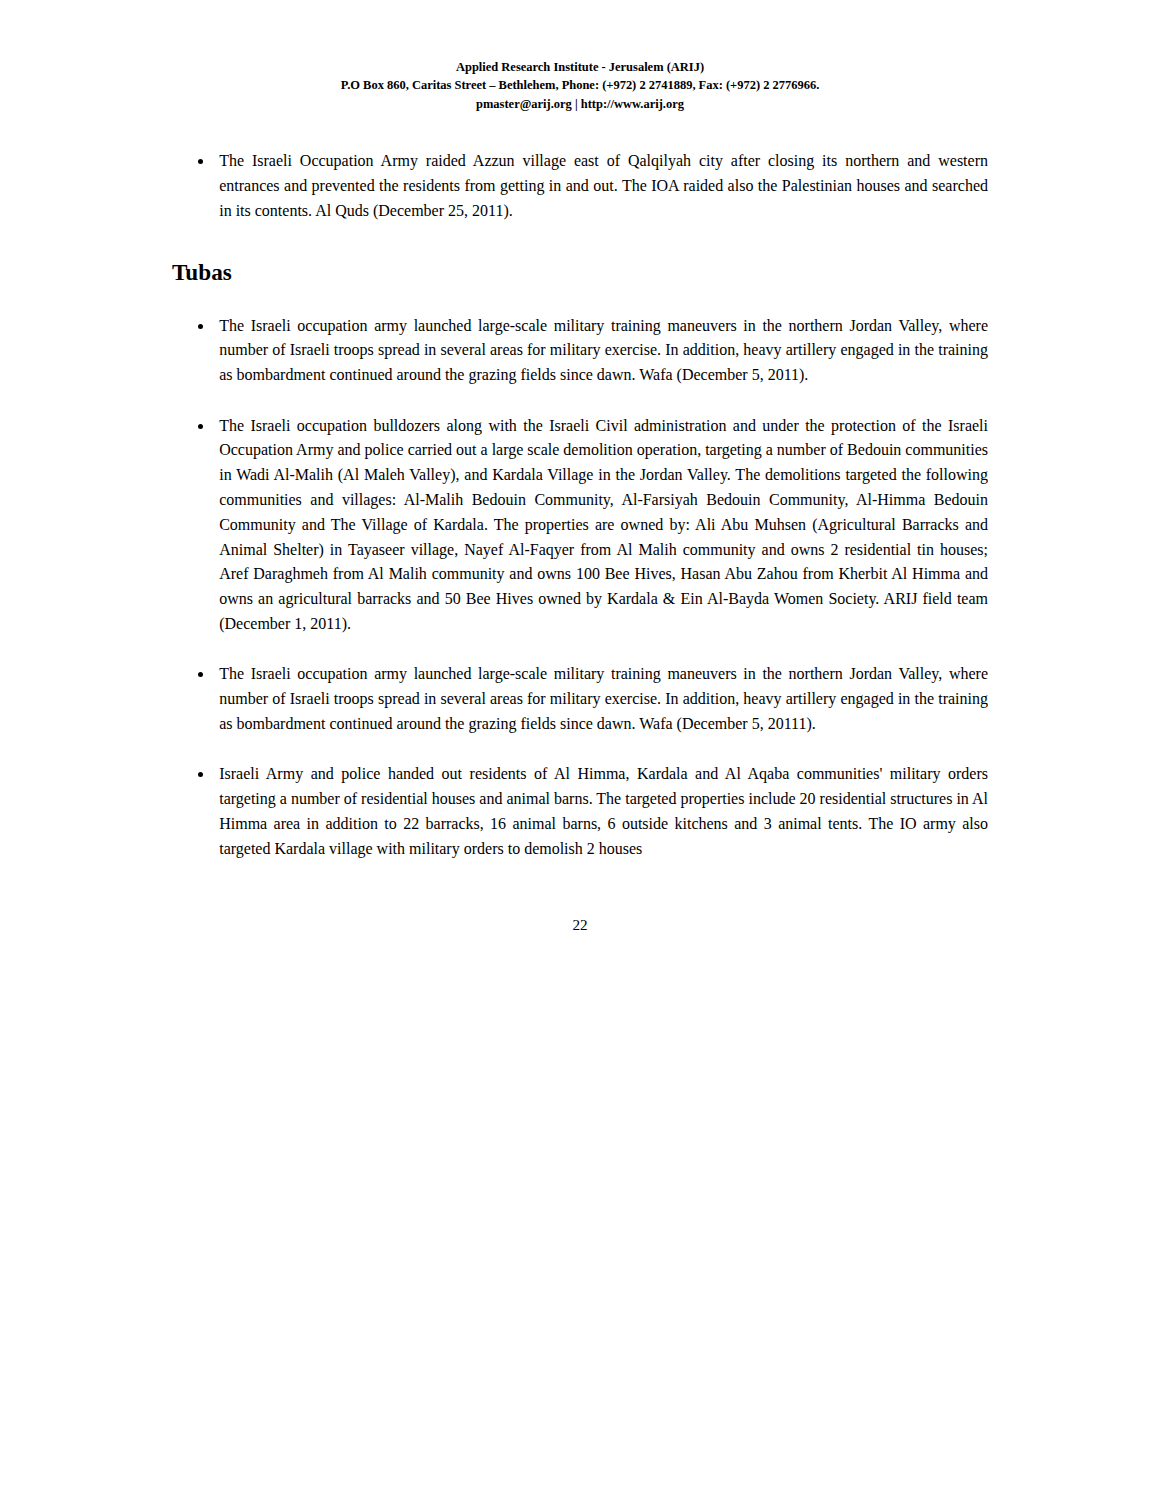Applied Research Institute - Jerusalem (ARIJ)
P.O Box 860, Caritas Street – Bethlehem, Phone: (+972) 2 2741889, Fax: (+972) 2 2776966.
pmaster@arij.org | http://www.arij.org
The Israeli Occupation Army raided Azzun village east of Qalqilyah city after closing its northern and western entrances and prevented the residents from getting in and out. The IOA raided also the Palestinian houses and searched in its contents. Al Quds (December 25, 2011).
Tubas
The Israeli occupation army launched large-scale military training maneuvers in the northern Jordan Valley, where number of Israeli troops spread in several areas for military exercise. In addition, heavy artillery engaged in the training as bombardment continued around the grazing fields since dawn. Wafa (December 5, 2011).
The Israeli occupation bulldozers along with the Israeli Civil administration and under the protection of the Israeli Occupation Army and police carried out a large scale demolition operation, targeting a number of Bedouin communities in Wadi Al-Malih (Al Maleh Valley), and Kardala Village in the Jordan Valley. The demolitions targeted the following communities and villages: Al-Malih Bedouin Community, Al-Farsiyah Bedouin Community, Al-Himma Bedouin Community and The Village of Kardala. The properties are owned by: Ali Abu Muhsen (Agricultural Barracks and Animal Shelter) in Tayaseer village, Nayef Al-Faqyer from Al Malih community and owns 2 residential tin houses; Aref Daraghmeh from Al Malih community and owns 100 Bee Hives, Hasan Abu Zahou from Kherbit Al Himma and owns an agricultural barracks and 50 Bee Hives owned by Kardala & Ein Al-Bayda Women Society. ARIJ field team (December 1, 2011).
The Israeli occupation army launched large-scale military training maneuvers in the northern Jordan Valley, where number of Israeli troops spread in several areas for military exercise. In addition, heavy artillery engaged in the training as bombardment continued around the grazing fields since dawn. Wafa (December 5, 20111).
Israeli Army and police handed out residents of Al Himma, Kardala and Al Aqaba communities' military orders targeting a number of residential houses and animal barns. The targeted properties include 20 residential structures in Al Himma area in addition to 22 barracks, 16 animal barns, 6 outside kitchens and 3 animal tents. The IO army also targeted Kardala village with military orders to demolish 2 houses
22